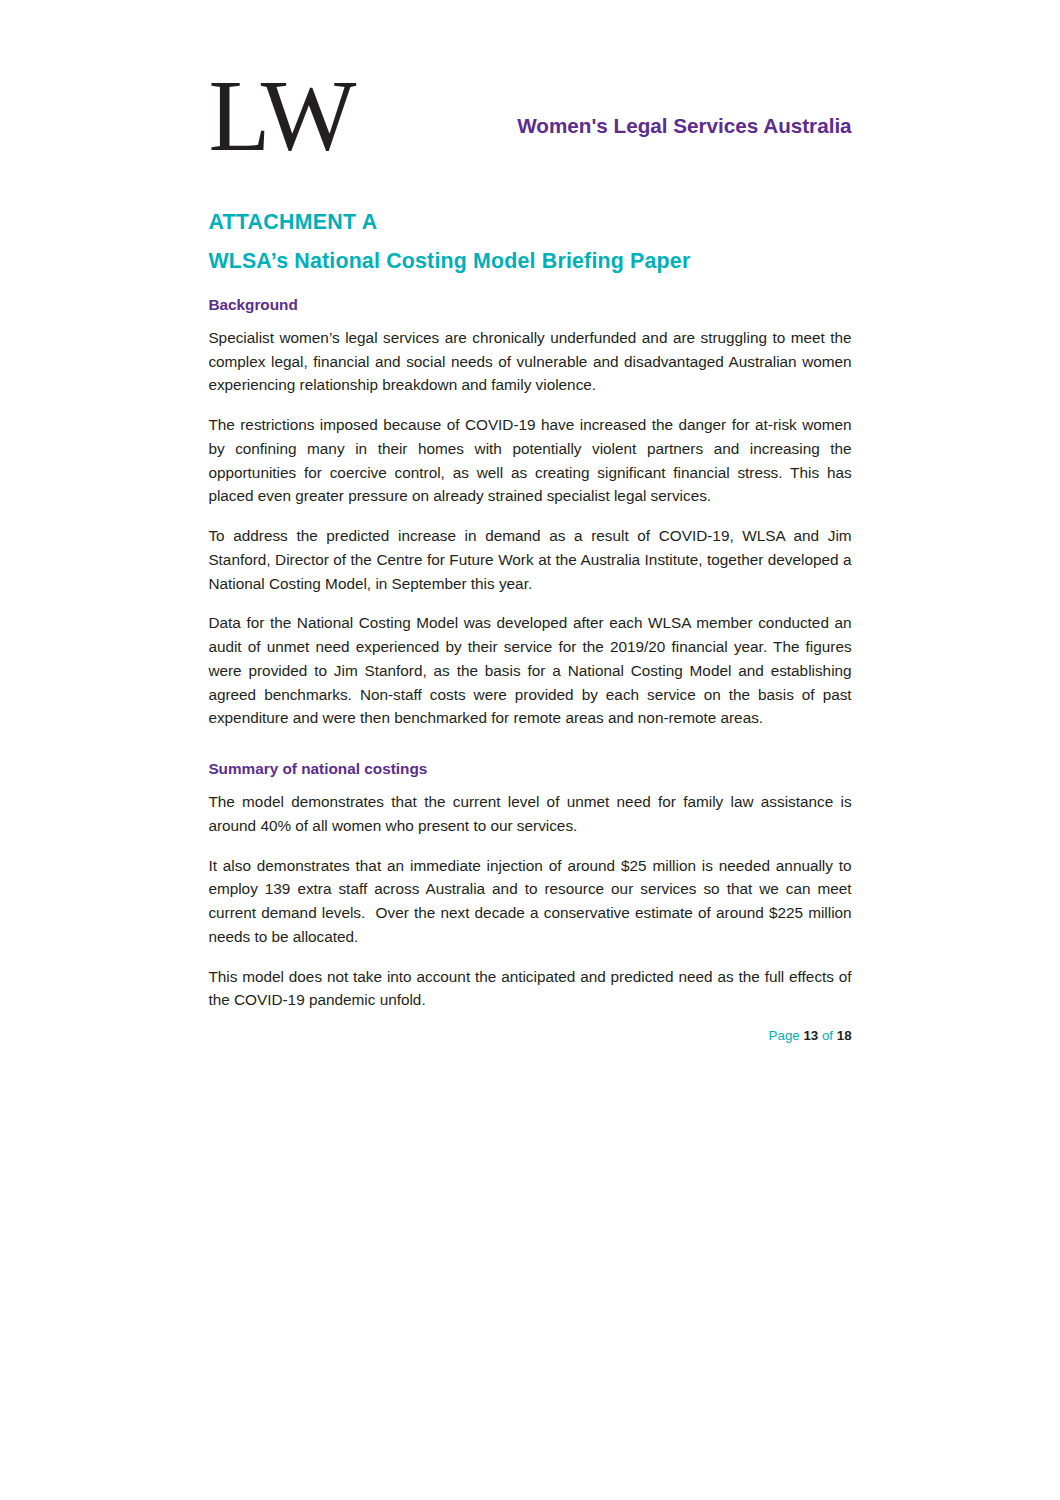LW
Women's Legal Services Australia
ATTACHMENT A
WLSA’s National Costing Model Briefing Paper
Background
Specialist women’s legal services are chronically underfunded and are struggling to meet the complex legal, financial and social needs of vulnerable and disadvantaged Australian women experiencing relationship breakdown and family violence.
The restrictions imposed because of COVID-19 have increased the danger for at-risk women by confining many in their homes with potentially violent partners and increasing the opportunities for coercive control, as well as creating significant financial stress. This has placed even greater pressure on already strained specialist legal services.
To address the predicted increase in demand as a result of COVID-19, WLSA and Jim Stanford, Director of the Centre for Future Work at the Australia Institute, together developed a National Costing Model, in September this year.
Data for the National Costing Model was developed after each WLSA member conducted an audit of unmet need experienced by their service for the 2019/20 financial year. The figures were provided to Jim Stanford, as the basis for a National Costing Model and establishing agreed benchmarks. Non-staff costs were provided by each service on the basis of past expenditure and were then benchmarked for remote areas and non-remote areas.
Summary of national costings
The model demonstrates that the current level of unmet need for family law assistance is around 40% of all women who present to our services.
It also demonstrates that an immediate injection of around $25 million is needed annually to employ 139 extra staff across Australia and to resource our services so that we can meet current demand levels. Over the next decade a conservative estimate of around $225 million needs to be allocated.
This model does not take into account the anticipated and predicted need as the full effects of the COVID-19 pandemic unfold.
Page 13 of 18